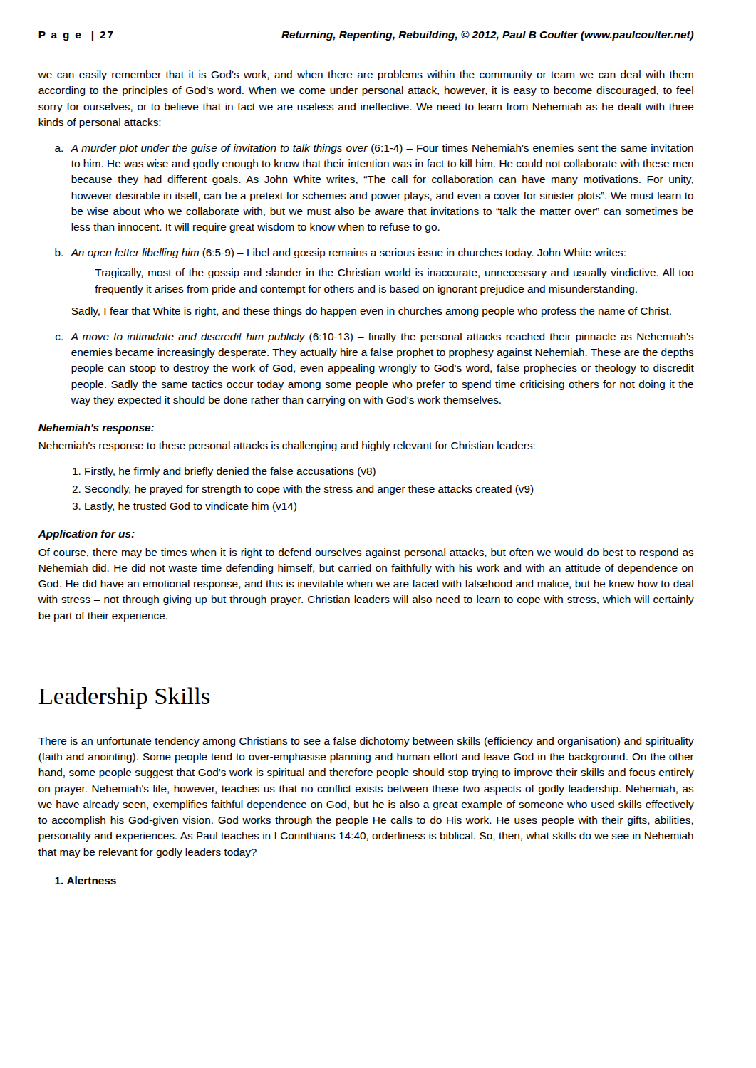P a g e | 27 Returning, Repenting, Rebuilding, © 2012, Paul B Coulter (www.paulcoulter.net)
we can easily remember that it is God's work, and when there are problems within the community or team we can deal with them according to the principles of God's word. When we come under personal attack, however, it is easy to become discouraged, to feel sorry for ourselves, or to believe that in fact we are useless and ineffective. We need to learn from Nehemiah as he dealt with three kinds of personal attacks:
A murder plot under the guise of invitation to talk things over (6:1-4) – Four times Nehemiah's enemies sent the same invitation to him. He was wise and godly enough to know that their intention was in fact to kill him. He could not collaborate with these men because they had different goals. As John White writes, “The call for collaboration can have many motivations. For unity, however desirable in itself, can be a pretext for schemes and power plays, and even a cover for sinister plots”. We must learn to be wise about who we collaborate with, but we must also be aware that invitations to “talk the matter over” can sometimes be less than innocent. It will require great wisdom to know when to refuse to go.
An open letter libelling him (6:5-9) – Libel and gossip remains a serious issue in churches today. John White writes:
Tragically, most of the gossip and slander in the Christian world is inaccurate, unnecessary and usually vindictive. All too frequently it arises from pride and contempt for others and is based on ignorant prejudice and misunderstanding.
Sadly, I fear that White is right, and these things do happen even in churches among people who profess the name of Christ.
A move to intimidate and discredit him publicly (6:10-13) – finally the personal attacks reached their pinnacle as Nehemiah's enemies became increasingly desperate. They actually hire a false prophet to prophesy against Nehemiah. These are the depths people can stoop to destroy the work of God, even appealing wrongly to God's word, false prophecies or theology to discredit people. Sadly the same tactics occur today among some people who prefer to spend time criticising others for not doing it the way they expected it should be done rather than carrying on with God's work themselves.
Nehemiah's response:
Nehemiah's response to these personal attacks is challenging and highly relevant for Christian leaders:
Firstly, he firmly and briefly denied the false accusations (v8)
Secondly, he prayed for strength to cope with the stress and anger these attacks created (v9)
Lastly, he trusted God to vindicate him (v14)
Application for us:
Of course, there may be times when it is right to defend ourselves against personal attacks, but often we would do best to respond as Nehemiah did. He did not waste time defending himself, but carried on faithfully with his work and with an attitude of dependence on God. He did have an emotional response, and this is inevitable when we are faced with falsehood and malice, but he knew how to deal with stress – not through giving up but through prayer. Christian leaders will also need to learn to cope with stress, which will certainly be part of their experience.
Leadership Skills
There is an unfortunate tendency among Christians to see a false dichotomy between skills (efficiency and organisation) and spirituality (faith and anointing). Some people tend to over-emphasise planning and human effort and leave God in the background. On the other hand, some people suggest that God's work is spiritual and therefore people should stop trying to improve their skills and focus entirely on prayer. Nehemiah's life, however, teaches us that no conflict exists between these two aspects of godly leadership. Nehemiah, as we have already seen, exemplifies faithful dependence on God, but he is also a great example of someone who used skills effectively to accomplish his God-given vision. God works through the people He calls to do His work. He uses people with their gifts, abilities, personality and experiences. As Paul teaches in I Corinthians 14:40, orderliness is biblical. So, then, what skills do we see in Nehemiah that may be relevant for godly leaders today?
Alertness